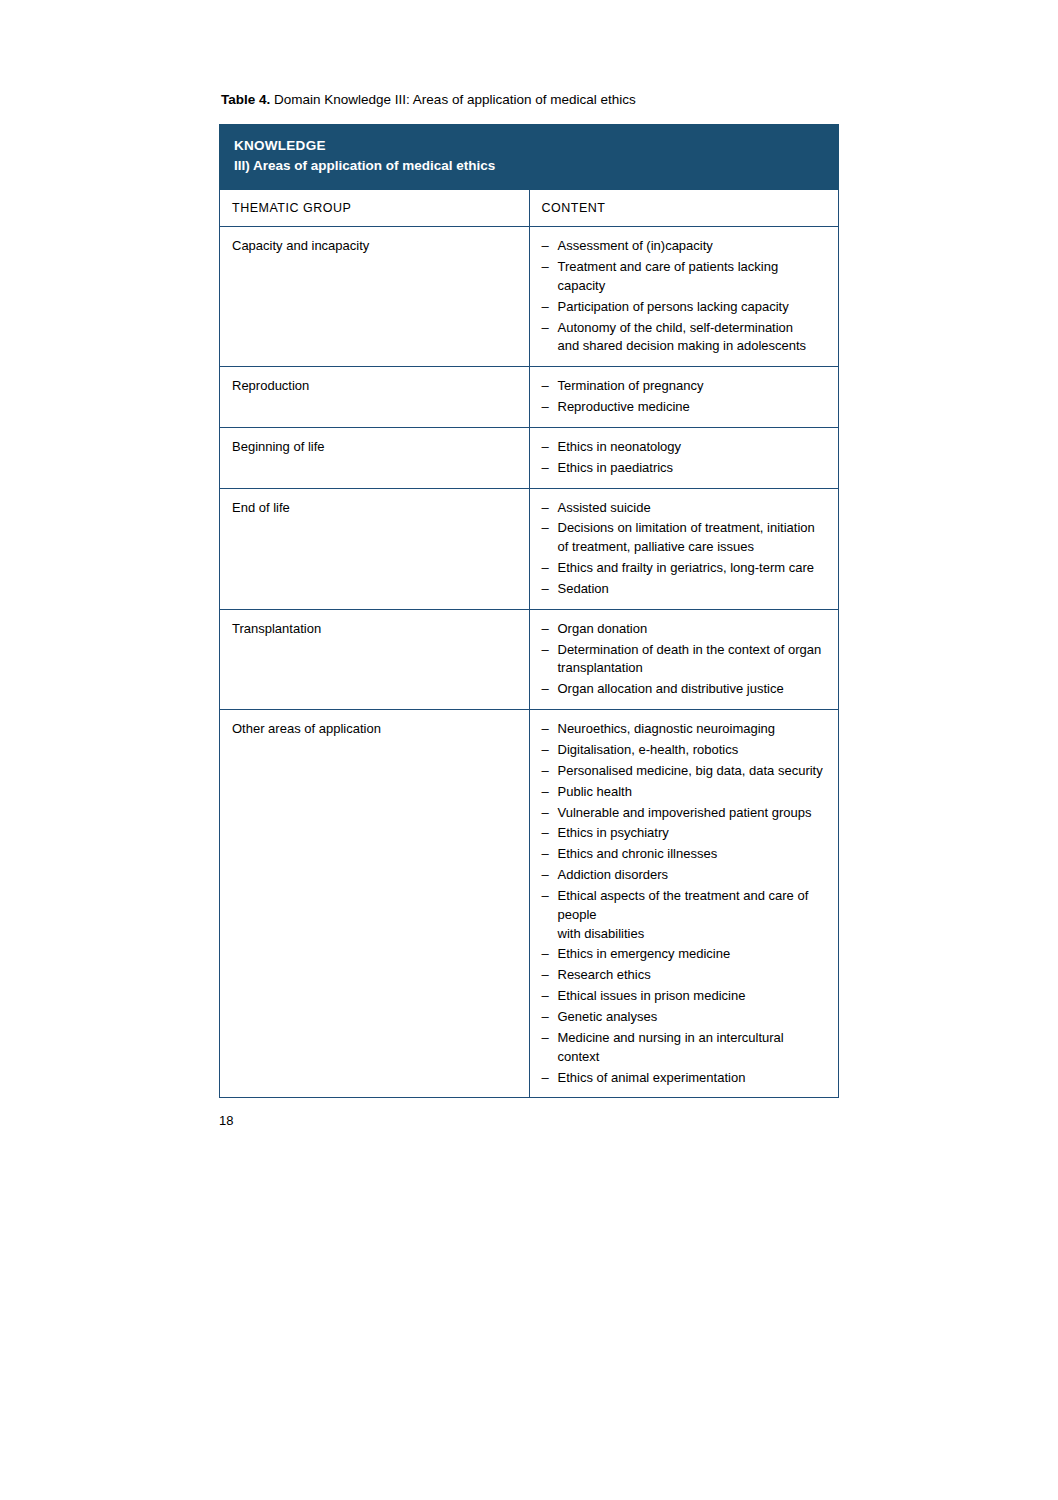Table 4. Domain Knowledge III: Areas of application of medical ethics
| KNOWLEDGE III) Areas of application of medical ethics |
| --- |
| THEMATIC GROUP | CONTENT |
| Capacity and incapacity | Assessment of (in)capacity Treatment and care of patients lacking capacity Participation of persons lacking capacity Autonomy of the child, self-determination and shared decision making in adolescents |
| Reproduction | Termination of pregnancy Reproductive medicine |
| Beginning of life | Ethics in neonatology Ethics in paediatrics |
| End of life | Assisted suicide Decisions on limitation of treatment, initiation of treatment, palliative care issues Ethics and frailty in geriatrics, long-term care Sedation |
| Transplantation | Organ donation Determination of death in the context of organ transplantation Organ allocation and distributive justice |
| Other areas of application | Neuroethics, diagnostic neuroimaging Digitalisation, e-health, robotics Personalised medicine, big data, data security Public health Vulnerable and impoverished patient groups Ethics in psychiatry Ethics and chronic illnesses Addiction disorders Ethical aspects of the treatment and care of people with disabilities Ethics in emergency medicine Research ethics Ethical issues in prison medicine Genetic analyses Medicine and nursing in an intercultural context Ethics of animal experimentation |
18